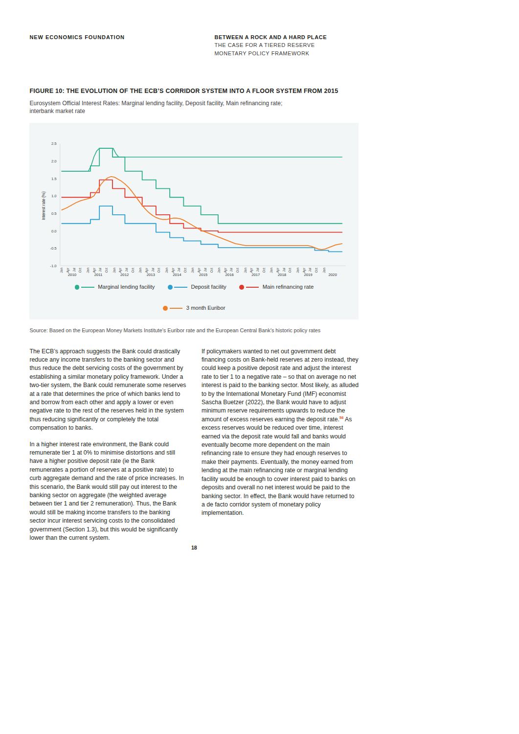New Economics Foundation
Between a Rock and a Hard Place
The case for a tiered reserve
monetary policy framework
Figure 10: The evolution of the ECB’s corridor system into a floor system from 2015
Eurosystem Official Interest Rates: Marginal lending facility, Deposit facility, Main refinancing rate;
interbank market rate
2.5 2.0 1.5 1.0 0.5 0.0 -0.5 -1.0 Interest rate (%) Jan Apr Jul Oct Jan Apr Jul Oct Jan Apr Jul Oct Jan Apr Jul Oct Jan Apr Jul Oct Jan Apr Jul Oct Jan Apr Jul Oct Jan Apr Jul Oct Jan Apr Jul Oct Jan Apr Jul Oct Jan 2010 2011 2012 2013 2014 2015 2016 2017 2018 2019 2020
Marginal lending facility Deposit facility Main refinancing rate 3 month Euribor
Source: Based on the European Money Markets Institute's Euribor rate and the European Central Bank's historic policy rates
The ECB’s approach suggests the Bank could drastically reduce any income transfers to the banking sector and thus reduce the debt servicing costs of the government by establishing a similar monetary policy framework. Under a two-tier system, the Bank could remunerate some reserves at a rate that determines the price of which banks lend to and borrow from each other and apply a lower or even negative rate to the rest of the reserves held in the system thus reducing significantly or completely the total compensation to banks.
In a higher interest rate environment, the Bank could remunerate tier 1 at 0% to minimise distortions and still have a higher positive deposit rate (ie the Bank remunerates a portion of reserves at a positive rate) to curb aggregate demand and the rate of price increases. In this scenario, the Bank would still pay out interest to the banking sector on aggregate (the weighted average between tier 1 and tier 2 remuneration). Thus, the Bank would still be making income transfers to the banking sector incur interest servicing costs to the consolidated government (Section 1.3), but this would be significantly lower than the current system.
If policymakers wanted to net out government debt financing costs on Bank-held reserves at zero instead, they could keep a positive deposit rate and adjust the interest rate to tier 1 to a negative rate – so that on average no net interest is paid to the banking sector. Most likely, as alluded to by the International Monetary Fund (IMF) economist Sascha Buetzer (2022), the Bank would have to adjust minimum reserve requirements upwards to reduce the amount of excess reserves earning the deposit rate.58 As excess reserves would be reduced over time, interest earned via the deposit rate would fall and banks would eventually become more dependent on the main refinancing rate to ensure they had enough reserves to make their payments. Eventually, the money earned from lending at the main refinancing rate or marginal lending facility would be enough to cover interest paid to banks on deposits and overall no net interest would be paid to the banking sector. In effect, the Bank would have returned to a de facto corridor system of monetary policy implementation.
18